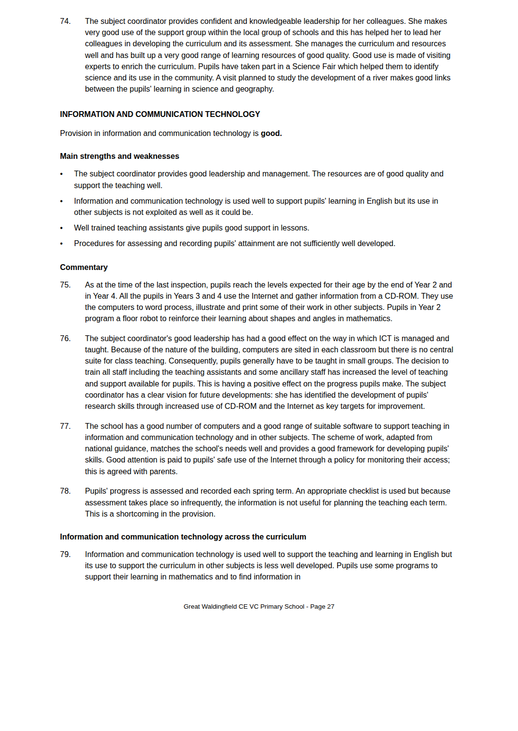74. The subject coordinator provides confident and knowledgeable leadership for her colleagues. She makes very good use of the support group within the local group of schools and this has helped her to lead her colleagues in developing the curriculum and its assessment. She manages the curriculum and resources well and has built up a very good range of learning resources of good quality. Good use is made of visiting experts to enrich the curriculum. Pupils have taken part in a Science Fair which helped them to identify science and its use in the community. A visit planned to study the development of a river makes good links between the pupils' learning in science and geography.
Information and communication technology
Provision in information and communication technology is good.
Main strengths and weaknesses
The subject coordinator provides good leadership and management. The resources are of good quality and support the teaching well.
Information and communication technology is used well to support pupils' learning in English but its use in other subjects is not exploited as well as it could be.
Well trained teaching assistants give pupils good support in lessons.
Procedures for assessing and recording pupils' attainment are not sufficiently well developed.
Commentary
75. As at the time of the last inspection, pupils reach the levels expected for their age by the end of Year 2 and in Year 4. All the pupils in Years 3 and 4 use the Internet and gather information from a CD-ROM. They use the computers to word process, illustrate and print some of their work in other subjects. Pupils in Year 2 program a floor robot to reinforce their learning about shapes and angles in mathematics.
76. The subject coordinator's good leadership has had a good effect on the way in which ICT is managed and taught. Because of the nature of the building, computers are sited in each classroom but there is no central suite for class teaching. Consequently, pupils generally have to be taught in small groups. The decision to train all staff including the teaching assistants and some ancillary staff has increased the level of teaching and support available for pupils. This is having a positive effect on the progress pupils make. The subject coordinator has a clear vision for future developments: she has identified the development of pupils' research skills through increased use of CD-ROM and the Internet as key targets for improvement.
77. The school has a good number of computers and a good range of suitable software to support teaching in information and communication technology and in other subjects. The scheme of work, adapted from national guidance, matches the school's needs well and provides a good framework for developing pupils' skills. Good attention is paid to pupils' safe use of the Internet through a policy for monitoring their access; this is agreed with parents.
78. Pupils' progress is assessed and recorded each spring term. An appropriate checklist is used but because assessment takes place so infrequently, the information is not useful for planning the teaching each term. This is a shortcoming in the provision.
Information and communication technology across the curriculum
79. Information and communication technology is used well to support the teaching and learning in English but its use to support the curriculum in other subjects is less well developed. Pupils use some programs to support their learning in mathematics and to find information in
Great Waldingfield CE VC Primary School - Page 27